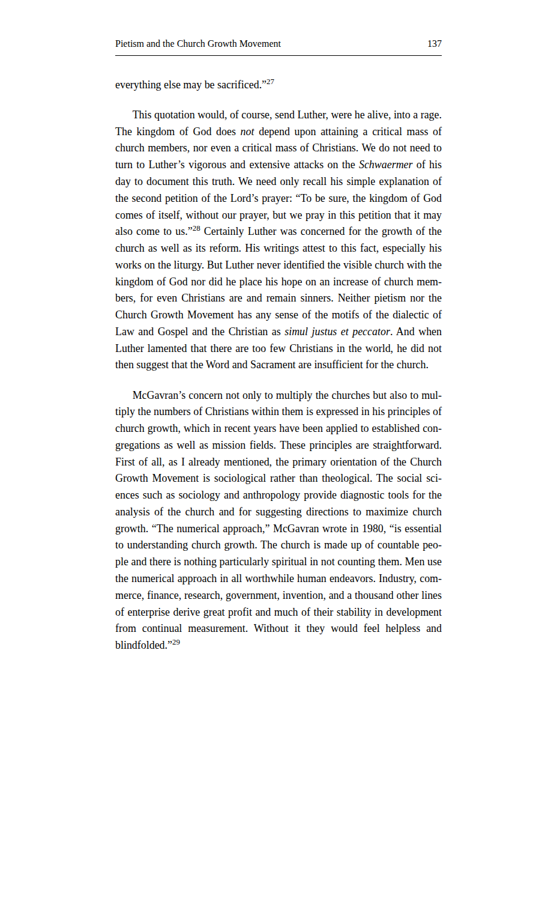Pietism and the Church Growth Movement 137
everything else may be sacrificed.”27
This quotation would, of course, send Luther, were he alive, into a rage. The kingdom of God does not depend upon attaining a critical mass of church members, nor even a critical mass of Christians. We do not need to turn to Luther’s vigorous and extensive attacks on the Schwaermer of his day to document this truth. We need only recall his simple explanation of the second petition of the Lord’s prayer: “To be sure, the kingdom of God comes of itself, without our prayer, but we pray in this petition that it may also come to us.”28 Certainly Luther was concerned for the growth of the church as well as its reform. His writings attest to this fact, especially his works on the liturgy. But Luther never identified the visible church with the kingdom of God nor did he place his hope on an increase of church members, for even Christians are and remain sinners. Neither pietism nor the Church Growth Movement has any sense of the motifs of the dialectic of Law and Gospel and the Christian as simul justus et peccator. And when Luther lamented that there are too few Christians in the world, he did not then suggest that the Word and Sacrament are insufficient for the church.
McGavran’s concern not only to multiply the churches but also to multiply the numbers of Christians within them is expressed in his principles of church growth, which in recent years have been applied to established congregations as well as mission fields. These principles are straightforward. First of all, as I already mentioned, the primary orientation of the Church Growth Movement is sociological rather than theological. The social sciences such as sociology and anthropology provide diagnostic tools for the analysis of the church and for suggesting directions to maximize church growth. “The numerical approach,” McGavran wrote in 1980, “is essential to understanding church growth. The church is made up of countable people and there is nothing particularly spiritual in not counting them. Men use the numerical approach in all worthwhile human endeavors. Industry, commerce, finance, research, government, invention, and a thousand other lines of enterprise derive great profit and much of their stability in development from continual measurement. Without it they would feel helpless and blindfolded.”29